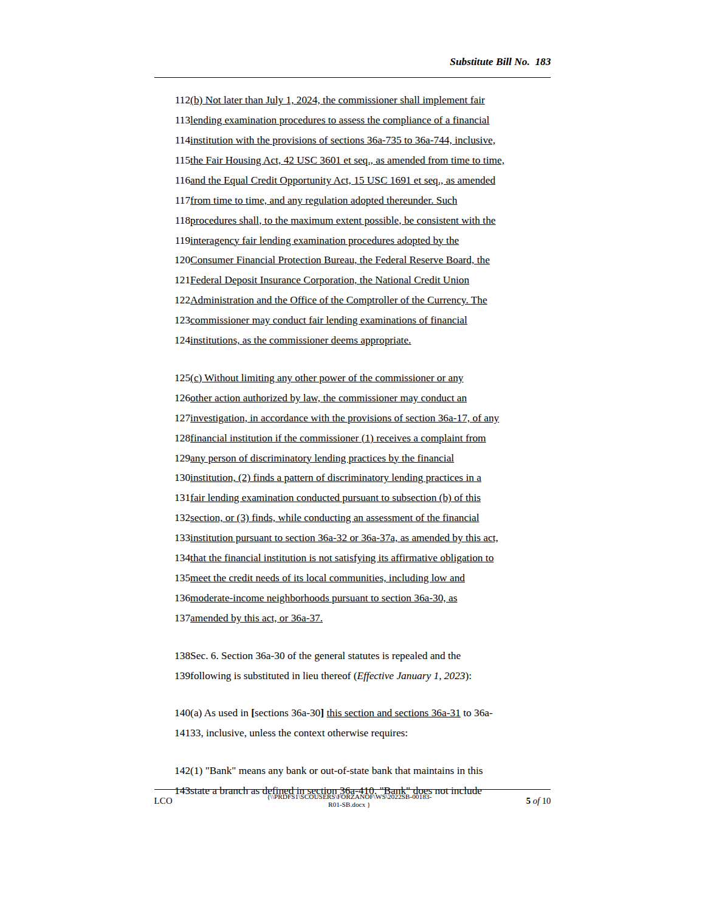Substitute Bill No. 183
| 112 | (b) Not later than July 1, 2024, the commissioner shall implement fair |
| 113 | lending examination procedures to assess the compliance of a financial |
| 114 | institution with the provisions of sections 36a-735 to 36a-744, inclusive, |
| 115 | the Fair Housing Act, 42 USC 3601 et seq., as amended from time to time, |
| 116 | and the Equal Credit Opportunity Act, 15 USC 1691 et seq., as amended |
| 117 | from time to time, and any regulation adopted thereunder. Such |
| 118 | procedures shall, to the maximum extent possible, be consistent with the |
| 119 | interagency fair lending examination procedures adopted by the |
| 120 | Consumer Financial Protection Bureau, the Federal Reserve Board, the |
| 121 | Federal Deposit Insurance Corporation, the National Credit Union |
| 122 | Administration and the Office of the Comptroller of the Currency. The |
| 123 | commissioner may conduct fair lending examinations of financial |
| 124 | institutions, as the commissioner deems appropriate. |
| 125 | (c) Without limiting any other power of the commissioner or any |
| 126 | other action authorized by law, the commissioner may conduct an |
| 127 | investigation, in accordance with the provisions of section 36a-17, of any |
| 128 | financial institution if the commissioner (1) receives a complaint from |
| 129 | any person of discriminatory lending practices by the financial |
| 130 | institution, (2) finds a pattern of discriminatory lending practices in a |
| 131 | fair lending examination conducted pursuant to subsection (b) of this |
| 132 | section, or (3) finds, while conducting an assessment of the financial |
| 133 | institution pursuant to section 36a-32 or 36a-37a, as amended by this act, |
| 134 | that the financial institution is not satisfying its affirmative obligation to |
| 135 | meet the credit needs of its local communities, including low and |
| 136 | moderate-income neighborhoods pursuant to section 36a-30, as |
| 137 | amended by this act, or 36a-37. |
| 138 | Sec. 6. Section 36a-30 of the general statutes is repealed and the |
| 139 | following is substituted in lieu thereof ( Effective January 1, 2023 ): |
| 140 | (a) As used in [ sections 36a-30 ] this section and sections 36a-31 to 36a- |
| 141 | 33, inclusive, unless the context otherwise requires: |
| 142 | (1) "Bank" means any bank or out-of-state bank that maintains in this |
| 143 | state a branch as defined in section 36a-410. "Bank" does not include |
LCO
{\\PRDFS1\SCOUSERS\FORZANOF\WS\2022SB-00183-
R01-SB.docx }
5 of 10